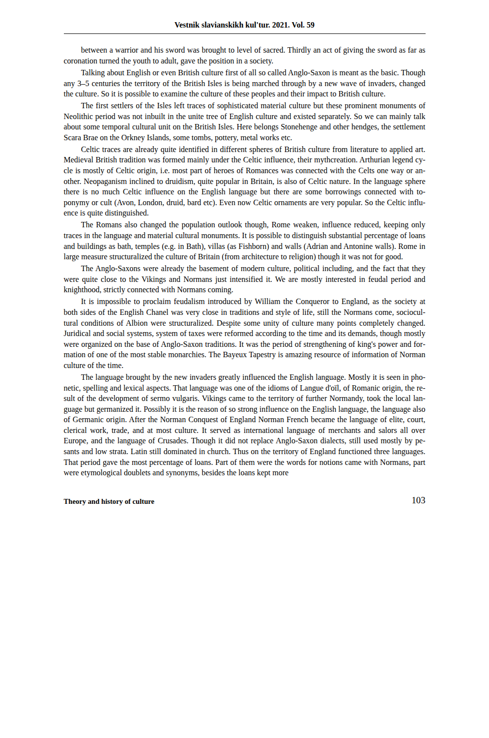Vestnik slavianskikh kul'tur. 2021. Vol. 59
between a warrior and his sword was brought to level of sacred. Thirdly an act of giving the sword as far as coronation turned the youth to adult, gave the position in a society.
Talking about English or even British culture first of all so called Anglo-Saxon is meant as the basic. Though any 3–5 centuries the territory of the British Isles is being marched through by a new wave of invaders, changed the culture. So it is possible to examine the culture of these peoples and their impact to British culture.
The first settlers of the Isles left traces of sophisticated material culture but these prominent monuments of Neolithic period was not inbuilt in the unite tree of English culture and existed separately. So we can mainly talk about some temporal cultural unit on the British Isles. Here belongs Stonehenge and other hendges, the settlement Scara Brae on the Orkney Islands, some tombs, pottery, metal works etc.
Celtic traces are already quite identified in different spheres of British culture from literature to applied art. Medieval British tradition was formed mainly under the Celtic influence, their mythcreation. Arthurian legend cycle is mostly of Celtic origin, i.e. most part of heroes of Romances was connected with the Celts one way or another. Neopaganism inclined to druidism, quite popular in Britain, is also of Celtic nature. In the language sphere there is no much Celtic influence on the English language but there are some borrowings connected with toponymy or cult (Avon, London, druid, bard etc). Even now Celtic ornaments are very popular. So the Celtic influence is quite distinguished.
The Romans also changed the population outlook though, Rome weaken, influence reduced, keeping only traces in the language and material cultural monuments. It is possible to distinguish substantial percentage of loans and buildings as bath, temples (e.g. in Bath), villas (as Fishborn) and walls (Adrian and Antonine walls). Rome in large measure structuralized the culture of Britain (from architecture to religion) though it was not for good.
The Anglo-Saxons were already the basement of modern culture, political including, and the fact that they were quite close to the Vikings and Normans just intensified it. We are mostly interested in feudal period and knighthood, strictly connected with Normans coming.
It is impossible to proclaim feudalism introduced by William the Conqueror to England, as the society at both sides of the English Chanel was very close in traditions and style of life, still the Normans come, sociocultural conditions of Albion were structuralized. Despite some unity of culture many points completely changed. Juridical and social systems, system of taxes were reformed according to the time and its demands, though mostly were organized on the base of Anglo-Saxon traditions. It was the period of strengthening of king's power and formation of one of the most stable monarchies. The Bayeux Tapestry is amazing resource of information of Norman culture of the time.
The language brought by the new invaders greatly influenced the English language. Mostly it is seen in phonetic, spelling and lexical aspects. That language was one of the idioms of Langue d'oïl, of Romanic origin, the result of the development of sermo vulgaris. Vikings came to the territory of further Normandy, took the local language but germanized it. Possibly it is the reason of so strong influence on the English language, the language also of Germanic origin. After the Norman Conquest of England Norman French became the language of elite, court, clerical work, trade, and at most culture. It served as international language of merchants and salors all over Europe, and the language of Crusades. Though it did not replace Anglo-Saxon dialects, still used mostly by pesants and low strata. Latin still dominated in church. Thus on the territory of England functioned three languages. That period gave the most percentage of loans. Part of them were the words for notions came with Normans, part were etymological doublets and synonyms, besides the loans kept more
Theory and history of culture 103